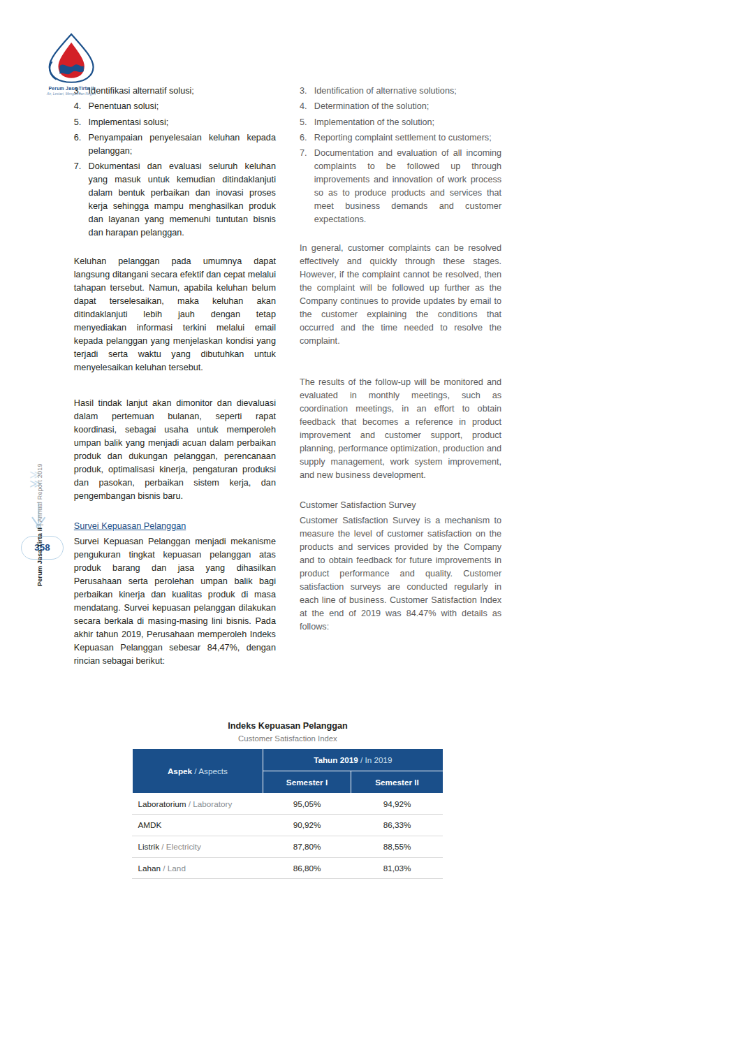Perum Jasa Tirta II
Air, Lestari, Mengalirkan Negeri
≫
≫
358
Perum Jasa Tirta II | Annual Report 2019
3. Identifikasi alternatif solusi;
4. Penentuan solusi;
5. Implementasi solusi;
6. Penyampaian penyelesaian keluhan kepada pelanggan;
7. Dokumentasi dan evaluasi seluruh keluhan yang masuk untuk kemudian ditindaklanjuti dalam bentuk perbaikan dan inovasi proses kerja sehingga mampu menghasilkan produk dan layanan yang memenuhi tuntutan bisnis dan harapan pelanggan.
Keluhan pelanggan pada umumnya dapat langsung ditangani secara efektif dan cepat melalui tahapan tersebut. Namun, apabila keluhan belum dapat terselesaikan, maka keluhan akan ditindaklanjuti lebih jauh dengan tetap menyediakan informasi terkini melalui email kepada pelanggan yang menjelaskan kondisi yang terjadi serta waktu yang dibutuhkan untuk menyelesaikan keluhan tersebut.
Hasil tindak lanjut akan dimonitor dan dievaluasi dalam pertemuan bulanan, seperti rapat koordinasi, sebagai usaha untuk memperoleh umpan balik yang menjadi acuan dalam perbaikan produk dan dukungan pelanggan, perencanaan produk, optimalisasi kinerja, pengaturan produksi dan pasokan, perbaikan sistem kerja, dan pengembangan bisnis baru.
Survei Kepuasan Pelanggan
Survei Kepuasan Pelanggan menjadi mekanisme pengukuran tingkat kepuasan pelanggan atas produk barang dan jasa yang dihasilkan Perusahaan serta perolehan umpan balik bagi perbaikan kinerja dan kualitas produk di masa mendatang. Survei kepuasan pelanggan dilakukan secara berkala di masing-masing lini bisnis. Pada akhir tahun 2019, Perusahaan memperoleh Indeks Kepuasan Pelanggan sebesar 84,47%, dengan rincian sebagai berikut:
3. Identification of alternative solutions;
4. Determination of the solution;
5. Implementation of the solution;
6. Reporting complaint settlement to customers;
7. Documentation and evaluation of all incoming complaints to be followed up through improvements and innovation of work process so as to produce products and services that meet business demands and customer expectations.
In general, customer complaints can be resolved effectively and quickly through these stages. However, if the complaint cannot be resolved, then the complaint will be followed up further as the Company continues to provide updates by email to the customer explaining the conditions that occurred and the time needed to resolve the complaint.
The results of the follow-up will be monitored and evaluated in monthly meetings, such as coordination meetings, in an effort to obtain feedback that becomes a reference in product improvement and customer support, product planning, performance optimization, production and supply management, work system improvement, and new business development.
Customer Satisfaction Survey
Customer Satisfaction Survey is a mechanism to measure the level of customer satisfaction on the products and services provided by the Company and to obtain feedback for future improvements in product performance and quality. Customer satisfaction surveys are conducted regularly in each line of business. Customer Satisfaction Index at the end of 2019 was 84.47% with details as follows:
Indeks Kepuasan Pelanggan Customer Satisfaction Index
| Aspek / Aspects | Tahun 2019 / In 2019 |
| --- | --- |
| Semester I | Semester II |
| Laboratorium / Laboratory | 95,05% | 94,92% |
| AMDK | 90,92% | 86,33% |
| Listrik / Electricity | 87,80% | 88,55% |
| Lahan / Land | 86,80% | 81,03% |